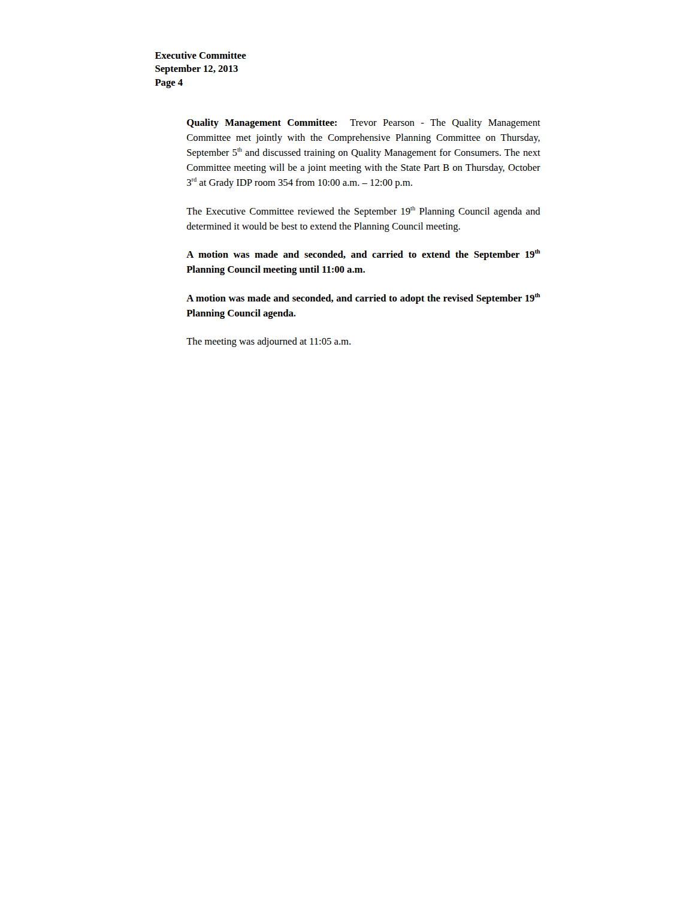Executive Committee
September 12, 2013
Page 4
Quality Management Committee: Trevor Pearson - The Quality Management Committee met jointly with the Comprehensive Planning Committee on Thursday, September 5th and discussed training on Quality Management for Consumers. The next Committee meeting will be a joint meeting with the State Part B on Thursday, October 3rd at Grady IDP room 354 from 10:00 a.m. – 12:00 p.m.
The Executive Committee reviewed the September 19th Planning Council agenda and determined it would be best to extend the Planning Council meeting.
A motion was made and seconded, and carried to extend the September 19th Planning Council meeting until 11:00 a.m.
A motion was made and seconded, and carried to adopt the revised September 19th Planning Council agenda.
The meeting was adjourned at 11:05 a.m.